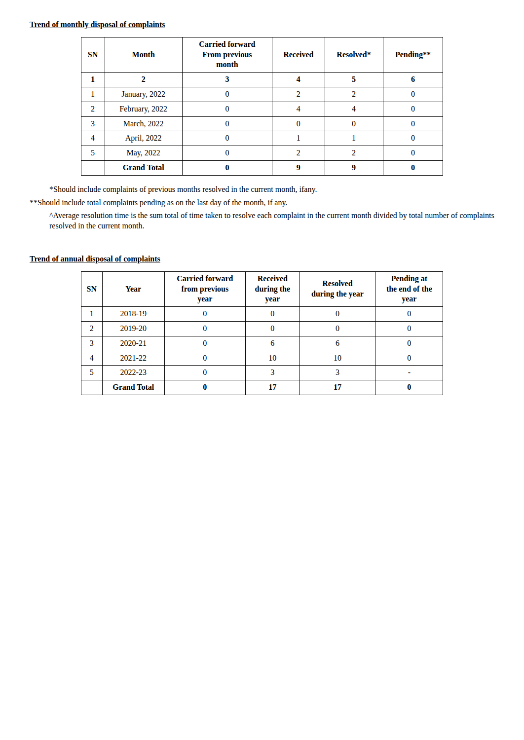Trend of monthly disposal of complaints
| SN | Month | Carried forward From previous month | Received | Resolved* | Pending** |
| --- | --- | --- | --- | --- | --- |
| 1 | 2 | 3 | 4 | 5 | 6 |
| 1 | January, 2022 | 0 | 2 | 2 | 0 |
| 2 | February, 2022 | 0 | 4 | 4 | 0 |
| 3 | March, 2022 | 0 | 0 | 0 | 0 |
| 4 | April, 2022 | 0 | 1 | 1 | 0 |
| 5 | May, 2022 | 0 | 2 | 2 | 0 |
| | Grand Total | 0 | 9 | 9 | 0 |
*Should include complaints of previous months resolved in the current month, ifany.
**Should include total complaints pending as on the last day of the month, if any.
^Average resolution time is the sum total of time taken to resolve each complaint in the current month divided by total number of complaints resolved in the current month.
Trend of annual disposal of complaints
| SN | Year | Carried forward from previous year | Received during the year | Resolved during the year | Pending at the end of the year |
| --- | --- | --- | --- | --- | --- |
| 1 | 2018-19 | 0 | 0 | 0 | 0 |
| 2 | 2019-20 | 0 | 0 | 0 | 0 |
| 3 | 2020-21 | 0 | 6 | 6 | 0 |
| 4 | 2021-22 | 0 | 10 | 10 | 0 |
| 5 | 2022-23 | 0 | 3 | 3 | - |
| | Grand Total | 0 | 17 | 17 | 0 |